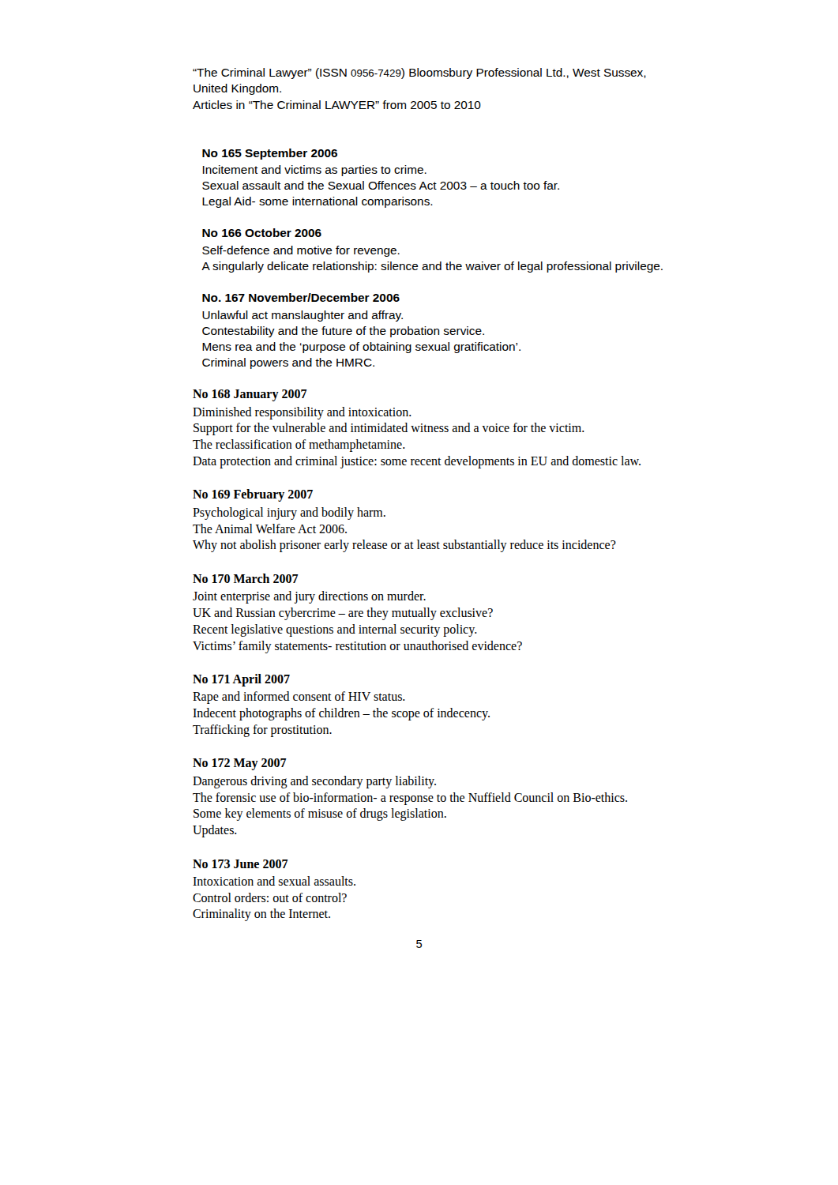“The Criminal Lawyer” (ISSN 0956-7429) Bloomsbury Professional Ltd., West Sussex, United Kingdom.
Articles in “The Criminal LAWYER” from 2005 to 2010
No 165 September 2006
Incitement and victims as parties to crime.
Sexual assault and the Sexual Offences Act 2003 – a touch too far.
Legal Aid- some international comparisons.
No 166 October 2006
Self-defence and motive for revenge.
A singularly delicate relationship: silence and the waiver of legal professional privilege.
No. 167 November/December 2006
Unlawful act manslaughter and affray.
Contestability and the future of the probation service.
Mens rea and the ‘purpose of obtaining sexual gratification’.
Criminal powers and the HMRC.
No 168 January 2007
Diminished responsibility and intoxication.
Support for the vulnerable and intimidated witness and a voice for the victim.
The reclassification of methamphetamine.
Data protection and criminal justice: some recent developments in EU and domestic law.
No 169 February 2007
Psychological injury and bodily harm.
The Animal Welfare Act 2006.
Why not abolish prisoner early release or at least substantially reduce its incidence?
No 170 March 2007
Joint enterprise and jury directions on murder.
UK and Russian cybercrime – are they mutually exclusive?
Recent legislative questions and internal security policy.
Victims’ family statements- restitution or unauthorised evidence?
No 171 April 2007
Rape and informed consent of HIV status.
Indecent photographs of children – the scope of indecency.
Trafficking for prostitution.
No 172 May 2007
Dangerous driving and secondary party liability.
The forensic use of bio-information- a response to the Nuffield Council on Bio-ethics.
Some key elements of misuse of drugs legislation.
Updates.
No 173 June 2007
Intoxication and sexual assaults.
Control orders: out of control?
Criminality on the Internet.
5